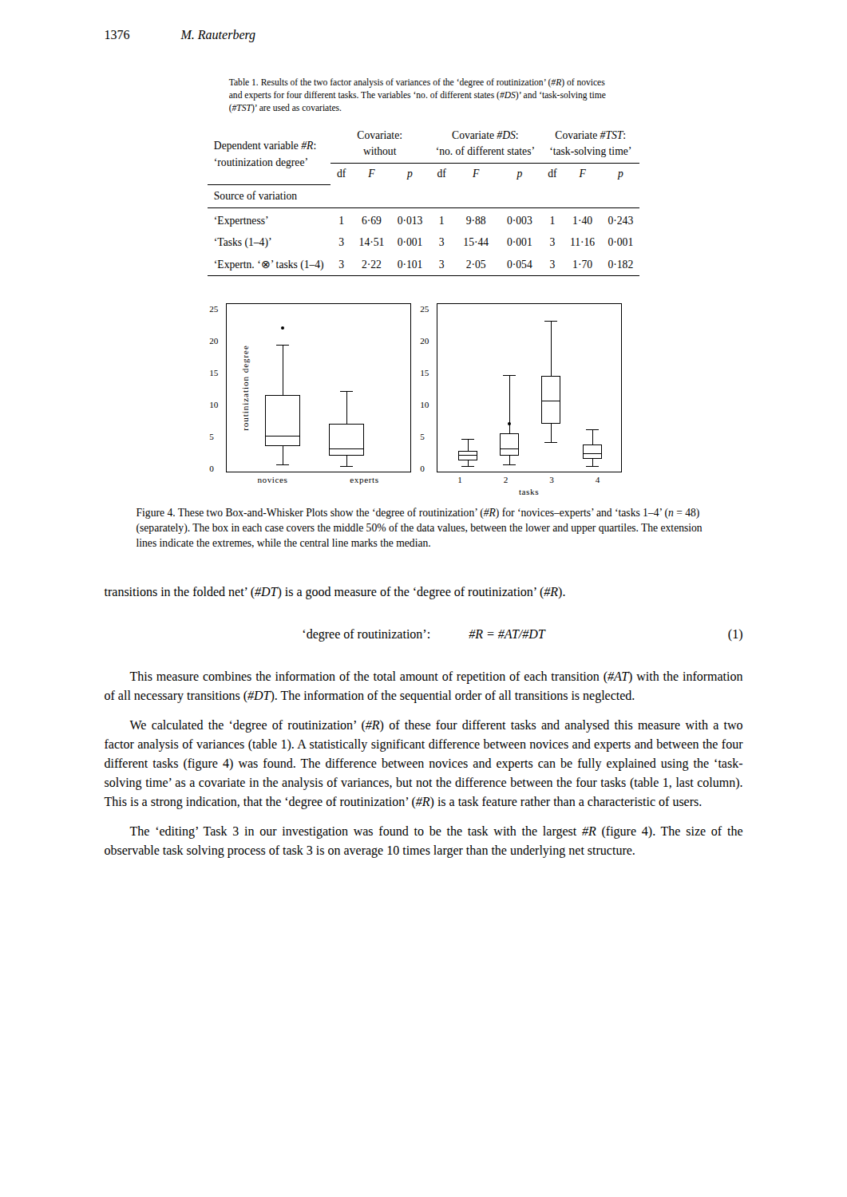1376 M. Rauterberg
Table 1. Results of the two factor analysis of variances of the ‘degree of routinization’ ( #R ) of novices and experts for four different tasks. The variables ‘no. of different states ( #DS )’ and ‘task-solving time ( #TST )’ are used as covariates.
| Dependent variable #R : ‘routinization degree’ | Covariate: without | Covariate #DS : ‘no. of different states’ | Covariate #TST : ‘task-solving time’ |
| --- | --- | --- | --- |
| df | F | p | df | F | p | df | F | p |
| Source of variation | |
| ‘Expertness’ | 1 | 6·69 | 0·013 | 1 | 9·88 | 0·003 | 1 | 1·40 | 0·243 |
| ‘Tasks (1–4)’ | 3 | 14·51 | 0·001 | 3 | 15·44 | 0·001 | 3 | 11·16 | 0·001 |
| ‘Expertn. ‘⊗’ tasks (1–4) | 3 | 2·22 | 0·101 | 3 | 2·05 | 0·054 | 3 | 1·70 | 0·182 |
routinization degree 25 20 15 10 5 0
novices experts
25 20 15 10 5 0
1 2 3 4
tasks
Figure 4. These two Box-and-Whisker Plots show the ‘degree of routinization’ (#R) for ‘novices–experts’ and ‘tasks 1–4’ (n = 48) (separately). The box in each case covers the middle 50% of the data values, between the lower and upper quartiles. The extension lines indicate the extremes, while the central line marks the median.
transitions in the folded net’ (#DT) is a good measure of the ‘degree of routinization’ (#R).
‘degree of routinization’: #R = #AT/#DT (1)
This measure combines the information of the total amount of repetition of each transition (#AT) with the information of all necessary transitions (#DT). The information of the sequential order of all transitions is neglected.
We calculated the ‘degree of routinization’ (#R) of these four different tasks and analysed this measure with a two factor analysis of variances (table 1). A statistically significant difference between novices and experts and between the four different tasks (figure 4) was found. The difference between novices and experts can be fully explained using the ‘task-solving time’ as a covariate in the analysis of variances, but not the difference between the four tasks (table 1, last column). This is a strong indication, that the ‘degree of routinization’ (#R) is a task feature rather than a characteristic of users.
The ‘editing’ Task 3 in our investigation was found to be the task with the largest #R (figure 4). The size of the observable task solving process of task 3 is on average 10 times larger than the underlying net structure.